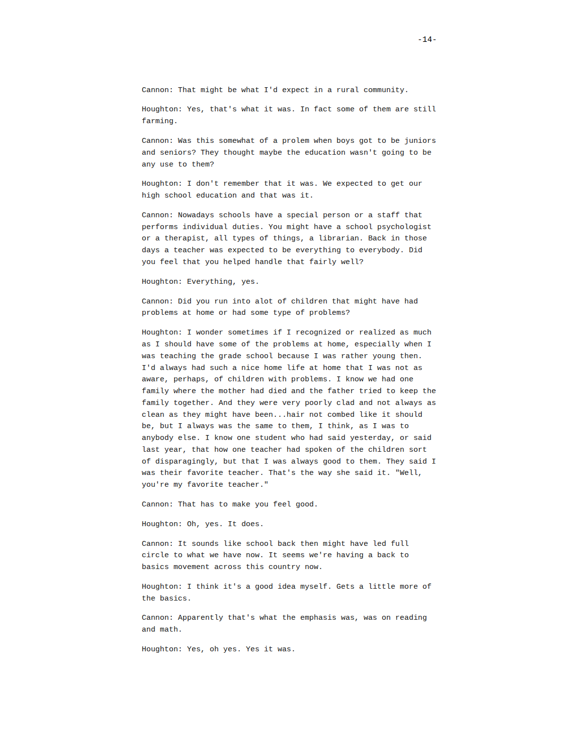-14-
Cannon: That might be what I'd expect in a rural community.
Houghton: Yes, that's what it was. In fact some of them are still farming.
Cannon: Was this somewhat of a prolem when boys got to be juniors and seniors? They thought maybe the education wasn't going to be any use to them?
Houghton: I don't remember that it was. We expected to get our high school education and that was it.
Cannon: Nowadays schools have a special person or a staff that performs individual duties. You might have a school psychologist or a therapist, all types of things, a librarian. Back in those days a teacher was expected to be everything to everybody. Did you feel that you helped handle that fairly well?
Houghton: Everything, yes.
Cannon: Did you run into alot of children that might have had problems at home or had some type of problems?
Houghton: I wonder sometimes if I recognized or realized as much as I should have some of the problems at home, especially when I was teaching the grade school because I was rather young then. I'd always had such a nice home life at home that I was not as aware, perhaps, of children with problems. I know we had one family where the mother had died and the father tried to keep the family together. And they were very poorly clad and not always as clean as they might have been...hair not combed like it should be, but I always was the same to them, I think, as I was to anybody else. I know one student who had said yesterday, or said last year, that how one teacher had spoken of the children sort of disparagingly, but that I was always good to them. They said I was their favorite teacher. That's the way she said it. "Well, you're my favorite teacher."
Cannon: That has to make you feel good.
Houghton: Oh, yes. It does.
Cannon: It sounds like school back then might have led full circle to what we have now. It seems we're having a back to basics movement across this country now.
Houghton: I think it's a good idea myself. Gets a little more of the basics.
Cannon: Apparently that's what the emphasis was, was on reading and math.
Houghton: Yes, oh yes. Yes it was.